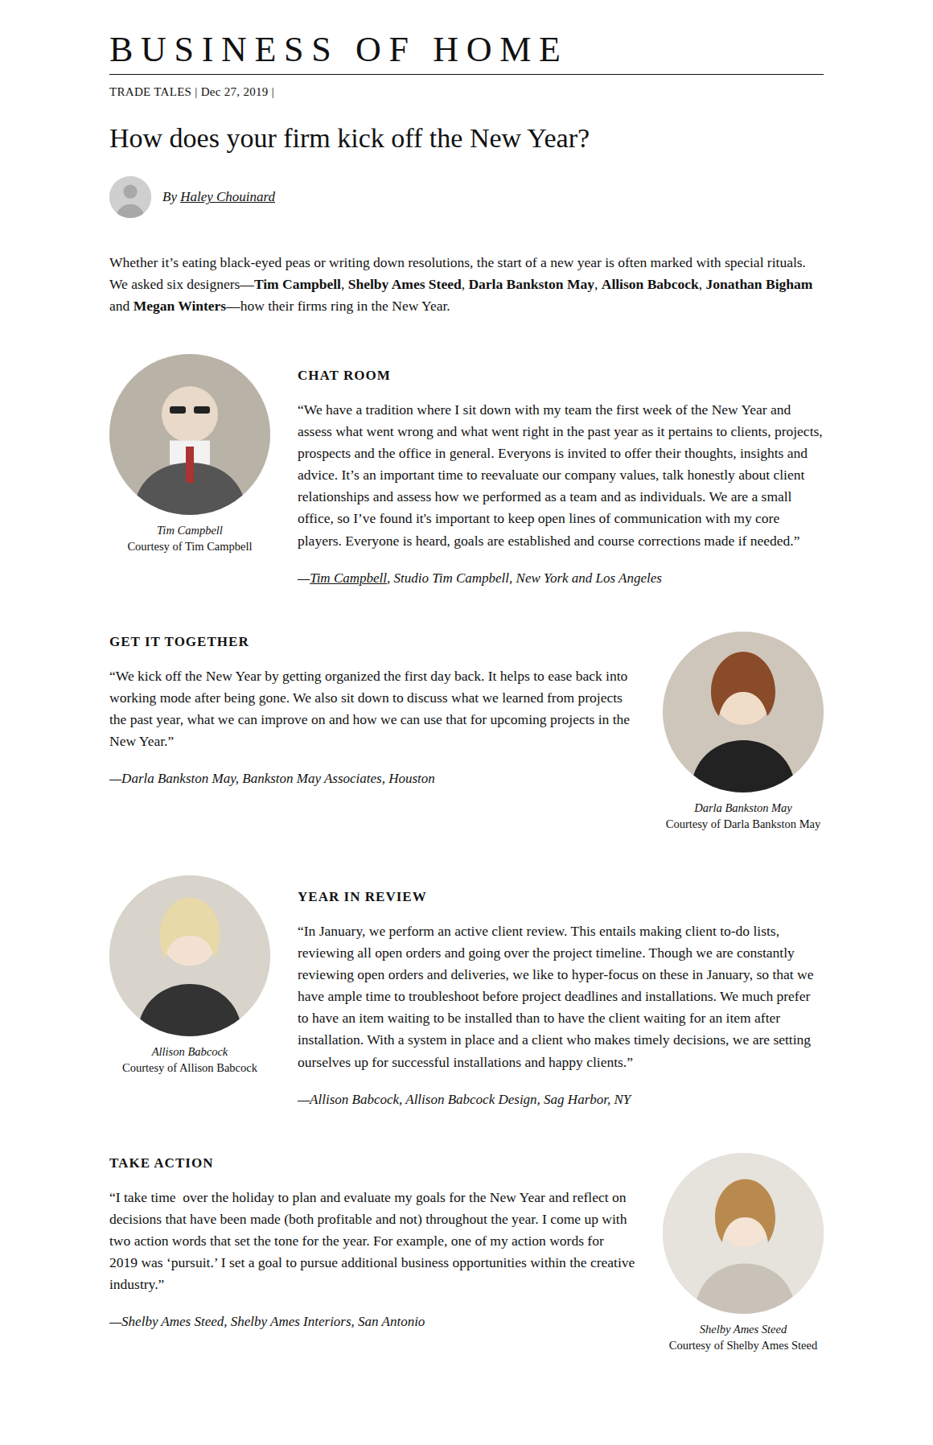BUSINESS OF HOME
TRADE TALES | Dec 27, 2019 |
How does your firm kick off the New Year?
By Haley Chouinard
Whether it’s eating black-eyed peas or writing down resolutions, the start of a new year is often marked with special rituals. We asked six designers—Tim Campbell, Shelby Ames Steed, Darla Bankston May, Allison Babcock, Jonathan Bigham and Megan Winters—how their firms ring in the New Year.
Tim Campbell Courtesy of Tim Campbell
Chat Room
“We have a tradition where I sit down with my team the first week of the New Year and assess what went wrong and what went right in the past year as it pertains to clients, projects, prospects and the office in general. Everyons is invited to offer their thoughts, insights and advice. It’s an important time to reevaluate our company values, talk honestly about client relationships and assess how we performed as a team and as individuals. We are a small office, so I’ve found it's important to keep open lines of communication with my core players. Everyone is heard, goals are established and course corrections made if needed.”
—Tim Campbell, Studio Tim Campbell, New York and Los Angeles
Darla Bankston May Courtesy of Darla Bankston May
Get It Together
“We kick off the New Year by getting organized the first day back. It helps to ease back into working mode after being gone. We also sit down to discuss what we learned from projects the past year, what we can improve on and how we can use that for upcoming projects in the New Year.”
—Darla Bankston May, Bankston May Associates, Houston
Allison Babcock Courtesy of Allison Babcock
Year in Review
“In January, we perform an active client review. This entails making client to-do lists, reviewing all open orders and going over the project timeline. Though we are constantly reviewing open orders and deliveries, we like to hyper-focus on these in January, so that we have ample time to troubleshoot before project deadlines and installations. We much prefer to have an item waiting to be installed than to have the client waiting for an item after installation. With a system in place and a client who makes timely decisions, we are setting ourselves up for successful installations and happy clients.”
—Allison Babcock, Allison Babcock Design, Sag Harbor, NY
Shelby Ames Steed Courtesy of Shelby Ames Steed
Take Action
“I take time over the holiday to plan and evaluate my goals for the New Year and reflect on decisions that have been made (both profitable and not) throughout the year. I come up with two action words that set the tone for the year. For example, one of my action words for 2019 was ‘pursuit.’ I set a goal to pursue additional business opportunities within the creative industry.”
—Shelby Ames Steed, Shelby Ames Interiors, San Antonio